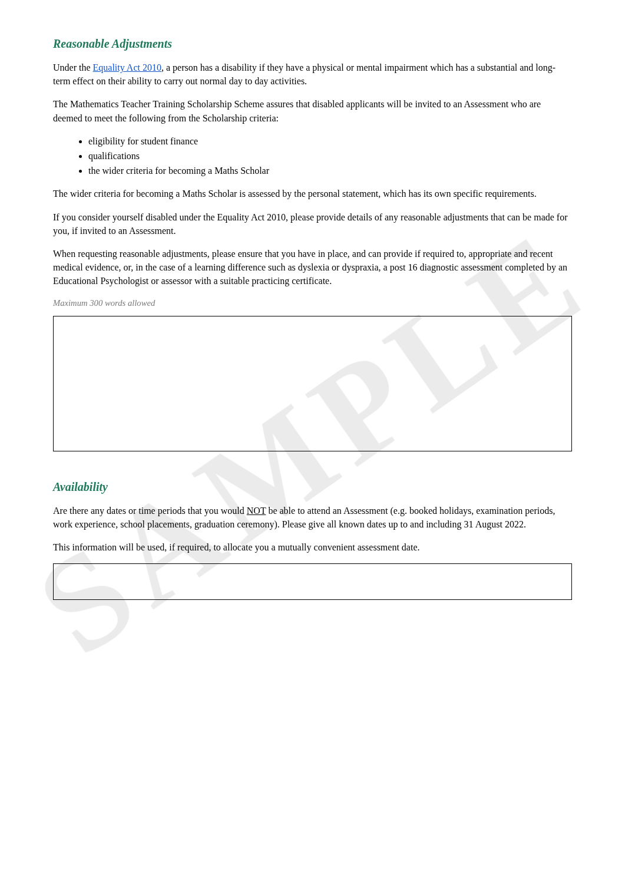Reasonable Adjustments
Under the Equality Act 2010, a person has a disability if they have a physical or mental impairment which has a substantial and long-term effect on their ability to carry out normal day to day activities.
The Mathematics Teacher Training Scholarship Scheme assures that disabled applicants will be invited to an Assessment who are deemed to meet the following from the Scholarship criteria:
eligibility for student finance
qualifications
the wider criteria for becoming a Maths Scholar
The wider criteria for becoming a Maths Scholar is assessed by the personal statement, which has its own specific requirements.
If you consider yourself disabled under the Equality Act 2010, please provide details of any reasonable adjustments that can be made for you, if invited to an Assessment.
When requesting reasonable adjustments, please ensure that you have in place, and can provide if required to, appropriate and recent medical evidence, or, in the case of a learning difference such as dyslexia or dyspraxia, a post 16 diagnostic assessment completed by an Educational Psychologist or assessor with a suitable practicing certificate.
Maximum 300 words allowed
Availability
Are there any dates or time periods that you would NOT be able to attend an Assessment (e.g. booked holidays, examination periods, work experience, school placements, graduation ceremony). Please give all known dates up to and including 31 August 2022.
This information will be used, if required, to allocate you a mutually convenient assessment date.